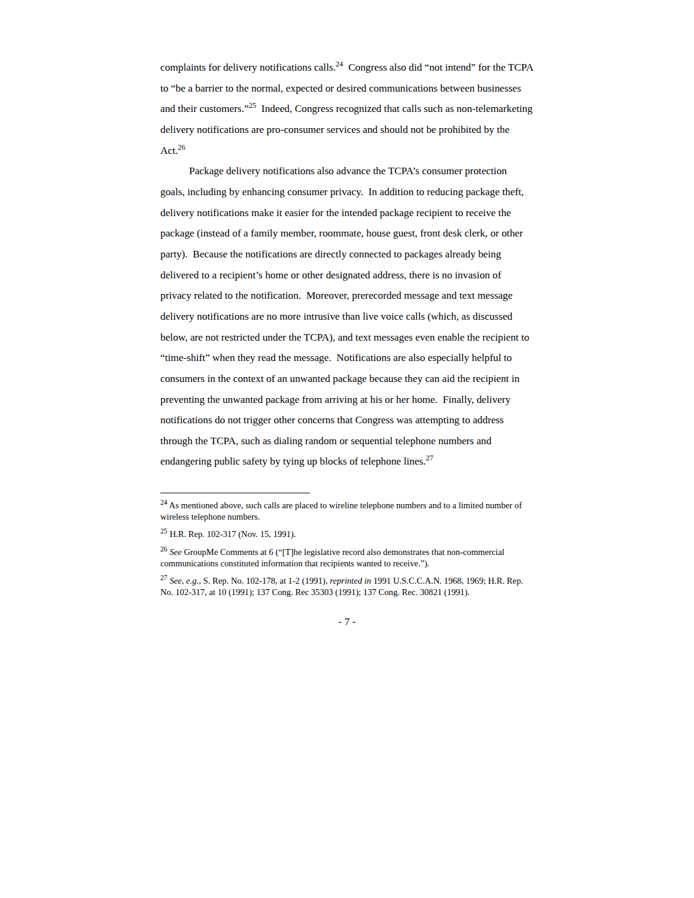complaints for delivery notifications calls.24 Congress also did “not intend” for the TCPA to “be a barrier to the normal, expected or desired communications between businesses and their customers.”25 Indeed, Congress recognized that calls such as non-telemarketing delivery notifications are pro-consumer services and should not be prohibited by the Act.26
Package delivery notifications also advance the TCPA’s consumer protection goals, including by enhancing consumer privacy. In addition to reducing package theft, delivery notifications make it easier for the intended package recipient to receive the package (instead of a family member, roommate, house guest, front desk clerk, or other party). Because the notifications are directly connected to packages already being delivered to a recipient’s home or other designated address, there is no invasion of privacy related to the notification. Moreover, prerecorded message and text message delivery notifications are no more intrusive than live voice calls (which, as discussed below, are not restricted under the TCPA), and text messages even enable the recipient to “time-shift” when they read the message. Notifications are also especially helpful to consumers in the context of an unwanted package because they can aid the recipient in preventing the unwanted package from arriving at his or her home. Finally, delivery notifications do not trigger other concerns that Congress was attempting to address through the TCPA, such as dialing random or sequential telephone numbers and endangering public safety by tying up blocks of telephone lines.27
24 As mentioned above, such calls are placed to wireline telephone numbers and to a limited number of wireless telephone numbers.
25 H.R. Rep. 102-317 (Nov. 15, 1991).
26 See GroupMe Comments at 6 (“[T]he legislative record also demonstrates that non-commercial communications constituted information that recipients wanted to receive.”).
27 See, e.g., S. Rep. No. 102-178, at 1-2 (1991), reprinted in 1991 U.S.C.C.A.N. 1968, 1969; H.R. Rep. No. 102-317, at 10 (1991); 137 Cong. Rec 35303 (1991); 137 Cong. Rec. 30821 (1991).
- 7 -